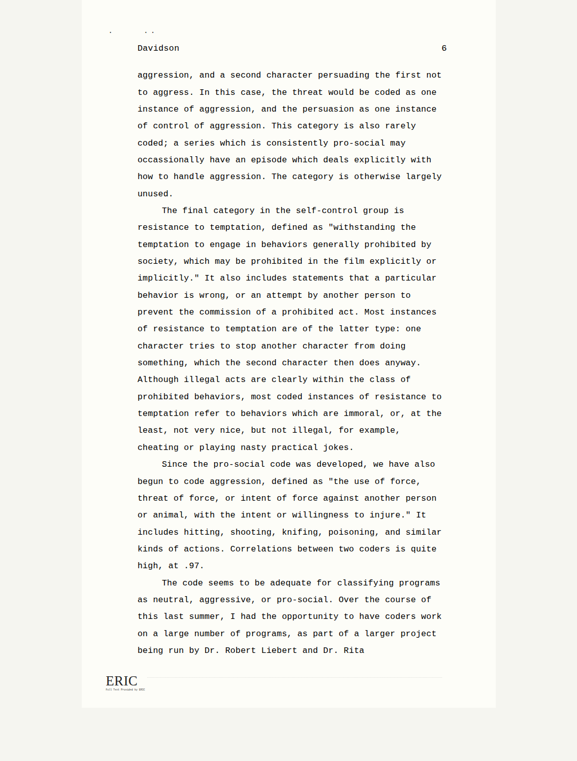. ..
Davidson 6
aggression, and a second character persuading the first not to aggress. In this case, the threat would be coded as one instance of aggression, and the persuasion as one instance of control of aggression. This category is also rarely coded; a series which is consistently pro-social may occassionally have an episode which deals explicitly with how to handle aggression. The category is otherwise largely unused.
The final category in the self-control group is resistance to temptation, defined as "withstanding the temptation to engage in behaviors generally prohibited by society, which may be prohibited in the film explicitly or implicitly." It also includes statements that a particular behavior is wrong, or an attempt by another person to prevent the commission of a prohibited act. Most instances of resistance to temptation are of the latter type: one character tries to stop another character from doing something, which the second character then does anyway. Although illegal acts are clearly within the class of prohibited behaviors, most coded instances of resistance to temptation refer to behaviors which are immoral, or, at the least, not very nice, but not illegal, for example, cheating or playing nasty practical jokes.
Since the pro-social code was developed, we have also begun to code aggression, defined as "the use of force, threat of force, or intent of force against another person or animal, with the intent or willingness to injure." It includes hitting, shooting, knifing, poisoning, and similar kinds of actions. Correlations between two coders is quite high, at .97.
The code seems to be adequate for classifying programs as neutral, aggressive, or pro-social. Over the course of this last summer, I had the opportunity to have coders work on a large number of programs, as part of a larger project being run by Dr. Robert Liebert and Dr. Rita
ERIC
Full Text Provided by ERIC